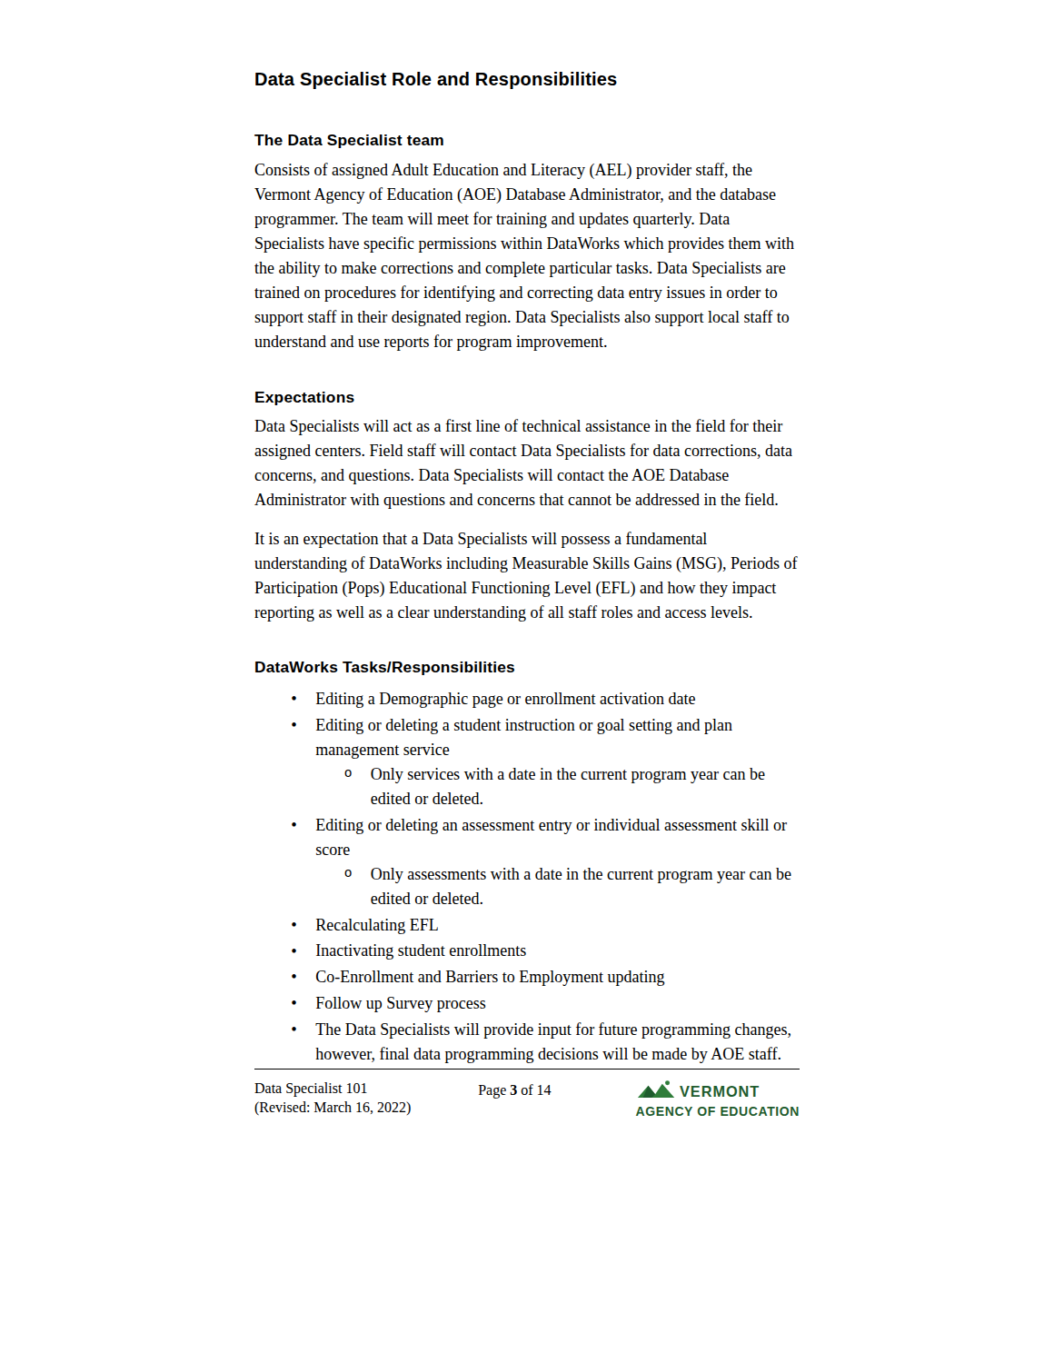Data Specialist Role and Responsibilities
The Data Specialist team
Consists of assigned Adult Education and Literacy (AEL) provider staff, the Vermont Agency of Education (AOE) Database Administrator, and the database programmer. The team will meet for training and updates quarterly. Data Specialists have specific permissions within DataWorks which provides them with the ability to make corrections and complete particular tasks. Data Specialists are trained on procedures for identifying and correcting data entry issues in order to support staff in their designated region. Data Specialists also support local staff to understand and use reports for program improvement.
Expectations
Data Specialists will act as a first line of technical assistance in the field for their assigned centers. Field staff will contact Data Specialists for data corrections, data concerns, and questions. Data Specialists will contact the AOE Database Administrator with questions and concerns that cannot be addressed in the field.
It is an expectation that a Data Specialists will possess a fundamental understanding of DataWorks including Measurable Skills Gains (MSG), Periods of Participation (Pops) Educational Functioning Level (EFL) and how they impact reporting as well as a clear understanding of all staff roles and access levels.
DataWorks Tasks/Responsibilities
Editing a Demographic page or enrollment activation date
Editing or deleting a student instruction or goal setting and plan management service
Only services with a date in the current program year can be edited or deleted.
Editing or deleting an assessment entry or individual assessment skill or score
Only assessments with a date in the current program year can be edited or deleted.
Recalculating EFL
Inactivating student enrollments
Co-Enrollment and Barriers to Employment updating
Follow up Survey process
The Data Specialists will provide input for future programming changes, however, final data programming decisions will be made by AOE staff.
Data Specialist 101
(Revised: March 16, 2022)
Page 3 of 14
VERMONT AGENCY OF EDUCATION